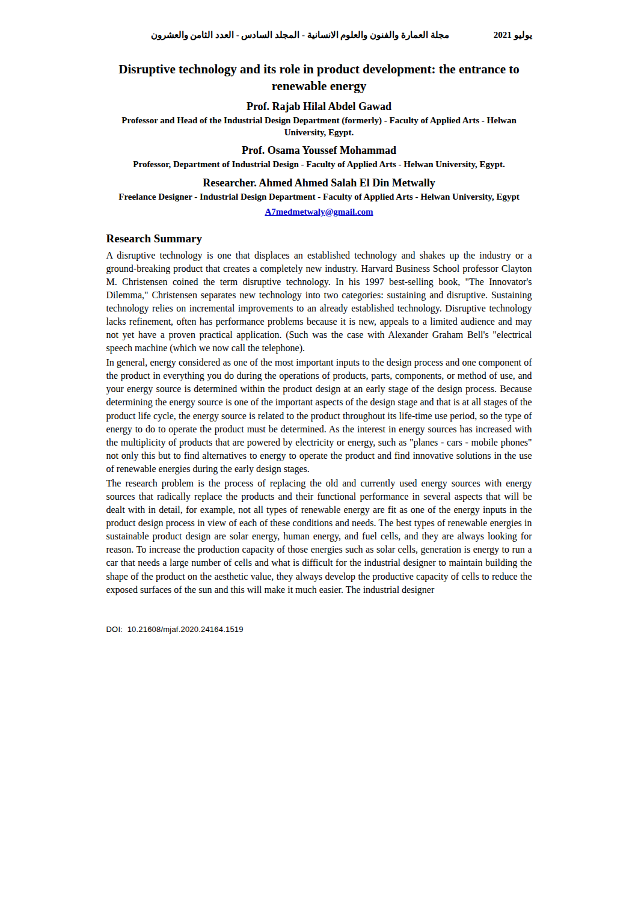يوليو 2021
مجلة العمارة والفنون والعلوم الانسانية - المجلد السادس - العدد الثامن والعشرون
Disruptive technology and its role in product development: the entrance to renewable energy
Prof. Rajab Hilal Abdel Gawad
Professor and Head of the Industrial Design Department (formerly) - Faculty of Applied Arts - Helwan University, Egypt.
Prof. Osama Youssef Mohammad
Professor, Department of Industrial Design - Faculty of Applied Arts - Helwan University, Egypt.
Researcher. Ahmed Ahmed Salah El Din Metwally
Freelance Designer - Industrial Design Department - Faculty of Applied Arts - Helwan University, Egypt
A7medmetwaly@gmail.com
Research Summary
A disruptive technology is one that displaces an established technology and shakes up the industry or a ground-breaking product that creates a completely new industry. Harvard Business School professor Clayton M. Christensen coined the term disruptive technology. In his 1997 best-selling book, "The Innovator's Dilemma," Christensen separates new technology into two categories: sustaining and disruptive. Sustaining technology relies on incremental improvements to an already established technology. Disruptive technology lacks refinement, often has performance problems because it is new, appeals to a limited audience and may not yet have a proven practical application. (Such was the case with Alexander Graham Bell's "electrical speech machine (which we now call the telephone).
In general, energy considered as one of the most important inputs to the design process and one component of the product in everything you do during the operations of products, parts, components, or method of use, and your energy source is determined within the product design at an early stage of the design process. Because determining the energy source is one of the important aspects of the design stage and that is at all stages of the product life cycle, the energy source is related to the product throughout its life-time use period, so the type of energy to do to operate the product must be determined. As the interest in energy sources has increased with the multiplicity of products that are powered by electricity or energy, such as "planes - cars - mobile phones" not only this but to find alternatives to energy to operate the product and find innovative solutions in the use of renewable energies during the early design stages.
The research problem is the process of replacing the old and currently used energy sources with energy sources that radically replace the products and their functional performance in several aspects that will be dealt with in detail, for example, not all types of renewable energy are fit as one of the energy inputs in the product design process in view of each of these conditions and needs. The best types of renewable energies in sustainable product design are solar energy, human energy, and fuel cells, and they are always looking for reason. To increase the production capacity of those energies such as solar cells, generation is energy to run a car that needs a large number of cells and what is difficult for the industrial designer to maintain building the shape of the product on the aesthetic value, they always develop the productive capacity of cells to reduce the exposed surfaces of the sun and this will make it much easier. The industrial designer
DOI: 10.21608/mjaf.2020.24164.1519